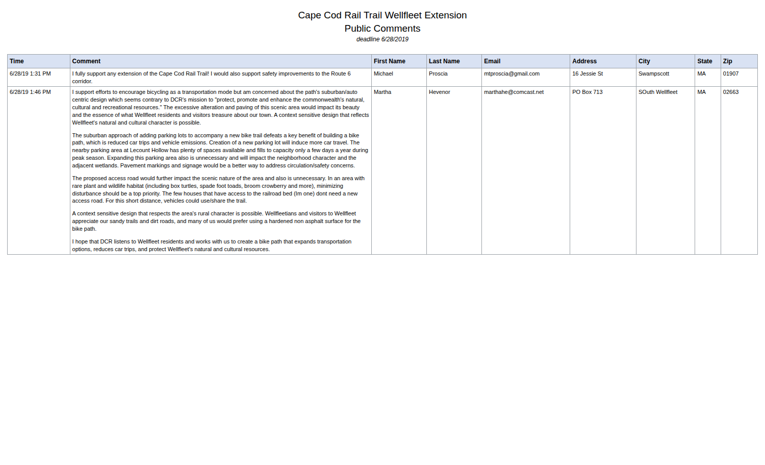Cape Cod Rail Trail Wellfleet Extension
Public Comments
deadline 6/28/2019
Public comments received for the Cape Cod Rail Trail Wellfleet Extension, with commenter name, email, and address.
| Time | Comment | First Name | Last Name | Email | Address | City | State | Zip |
| --- | --- | --- | --- | --- | --- | --- | --- | --- |
| 6/28/19 1:31 PM | I fully support any extension of the Cape Cod Rail Trail! I would also support safety improvements to the Route 6 corridor. | Michael | Proscia | mtproscia@gmail.com | 16 Jessie St | Swampscott | MA | 01907 |
| 6/28/19 1:46 PM | I support efforts to encourage bicycling as a transportation mode but am concerned about the path's suburban/auto centric design which seems contrary to DCR's mission to "protect, promote and enhance the commonwealth's natural, cultural and recreational resources." The excessive alteration and paving of this scenic area would impact its beauty and the essence of what Wellfleet residents and visitors treasure about our town. A context sensitive design that reflects Wellfleet's natural and cultural character is possible. The suburban approach of adding parking lots to accompany a new bike trail defeats a key benefit of building a bike path, which is reduced car trips and vehicle emissions. Creation of a new parking lot will induce more car travel. The nearby parking area at Lecount Hollow has plenty of spaces available and fills to capacity only a few days a year during peak season. Expanding this parking area also is unnecessary and will impact the neighborhood character and the adjacent wetlands. Pavement markings and signage would be a better way to address circulation/safety concerns. The proposed access road would further impact the scenic nature of the area and also is unnecessary. In an area with rare plant and wildlife habitat (including box turtles, spade foot toads, broom crowberry and more), minimizing disturbance should be a top priority. The few houses that have access to the railroad bed (Im one) dont need a new access road. For this short distance, vehicles could use/share the trail. A context sensitive design that respects the area's rural character is possible. Wellfleetians and visitors to Wellfleet appreciate our sandy trails and dirt roads, and many of us would prefer using a hardened non asphalt surface for the bike path. I hope that DCR listens to Wellfleet residents and works with us to create a bike path that expands transportation options, reduces car trips, and protect Wellfleet's natural and cultural resources. | Martha | Hevenor | marthahe@comcast.net | PO Box 713 | SOuth Wellfleet | MA | 02663 |